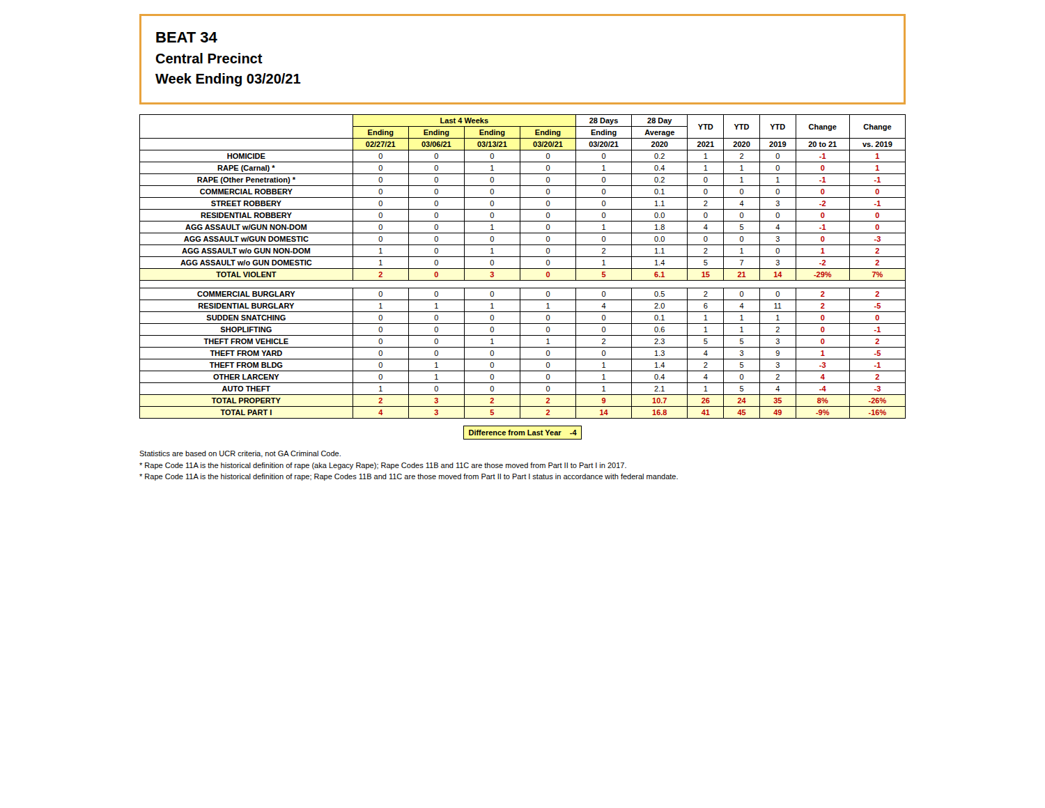BEAT 34
Central Precinct
Week Ending 03/20/21
| | Last 4 Weeks | 28 Days | 28 Day | YTD | YTD | YTD | Change | Change |
| --- | --- | --- | --- | --- | --- | --- | --- | --- |
| Ending | Ending | Ending | Ending | Ending | Average |
| | 02/27/21 | 03/06/21 | 03/13/21 | 03/20/21 | 03/20/21 | 2020 | 2021 | 2020 | 2019 | 20 to 21 | vs. 2019 |
| HOMICIDE | 0 | 0 | 0 | 0 | 0 | 0.2 | 1 | 2 | 0 | -1 | 1 |
| RAPE (Carnal) * | 0 | 0 | 1 | 0 | 1 | 0.4 | 1 | 1 | 0 | 0 | 1 |
| RAPE (Other Penetration) * | 0 | 0 | 0 | 0 | 0 | 0.2 | 0 | 1 | 1 | -1 | -1 |
| COMMERCIAL ROBBERY | 0 | 0 | 0 | 0 | 0 | 0.1 | 0 | 0 | 0 | 0 | 0 |
| STREET ROBBERY | 0 | 0 | 0 | 0 | 0 | 1.1 | 2 | 4 | 3 | -2 | -1 |
| RESIDENTIAL ROBBERY | 0 | 0 | 0 | 0 | 0 | 0.0 | 0 | 0 | 0 | 0 | 0 |
| AGG ASSAULT w/GUN NON-DOM | 0 | 0 | 1 | 0 | 1 | 1.8 | 4 | 5 | 4 | -1 | 0 |
| AGG ASSAULT w/GUN DOMESTIC | 0 | 0 | 0 | 0 | 0 | 0.0 | 0 | 0 | 3 | 0 | -3 |
| AGG ASSAULT w/o GUN NON-DOM | 1 | 0 | 1 | 0 | 2 | 1.1 | 2 | 1 | 0 | 1 | 2 |
| AGG ASSAULT w/o GUN DOMESTIC | 1 | 0 | 0 | 0 | 1 | 1.4 | 5 | 7 | 3 | -2 | 2 |
| TOTAL VIOLENT | 2 | 0 | 3 | 0 | 5 | 6.1 | 15 | 21 | 14 | -29% | 7% |
| COMMERCIAL BURGLARY | 0 | 0 | 0 | 0 | 0 | 0.5 | 2 | 0 | 0 | 2 | 2 |
| RESIDENTIAL BURGLARY | 1 | 1 | 1 | 1 | 4 | 2.0 | 6 | 4 | 11 | 2 | -5 |
| SUDDEN SNATCHING | 0 | 0 | 0 | 0 | 0 | 0.1 | 1 | 1 | 1 | 0 | 0 |
| SHOPLIFTING | 0 | 0 | 0 | 0 | 0 | 0.6 | 1 | 1 | 2 | 0 | -1 |
| THEFT FROM VEHICLE | 0 | 0 | 1 | 1 | 2 | 2.3 | 5 | 5 | 3 | 0 | 2 |
| THEFT FROM YARD | 0 | 0 | 0 | 0 | 0 | 1.3 | 4 | 3 | 9 | 1 | -5 |
| THEFT FROM BLDG | 0 | 1 | 0 | 0 | 1 | 1.4 | 2 | 5 | 3 | -3 | -1 |
| OTHER LARCENY | 0 | 1 | 0 | 0 | 1 | 0.4 | 4 | 0 | 2 | 4 | 2 |
| AUTO THEFT | 1 | 0 | 0 | 0 | 1 | 2.1 | 1 | 5 | 4 | -4 | -3 |
| TOTAL PROPERTY | 2 | 3 | 2 | 2 | 9 | 10.7 | 26 | 24 | 35 | 8% | -26% |
| TOTAL PART I | 4 | 3 | 5 | 2 | 14 | 16.8 | 41 | 45 | 49 | -9% | -16% |
Difference from Last Year -4
Statistics are based on UCR criteria, not GA Criminal Code.
* Rape Code 11A is the historical definition of rape (aka Legacy Rape); Rape Codes 11B and 11C are those moved from Part II to Part I in 2017.
* Rape Code 11A is the historical definition of rape; Rape Codes 11B and 11C are those moved from Part II to Part I status in accordance with federal mandate.